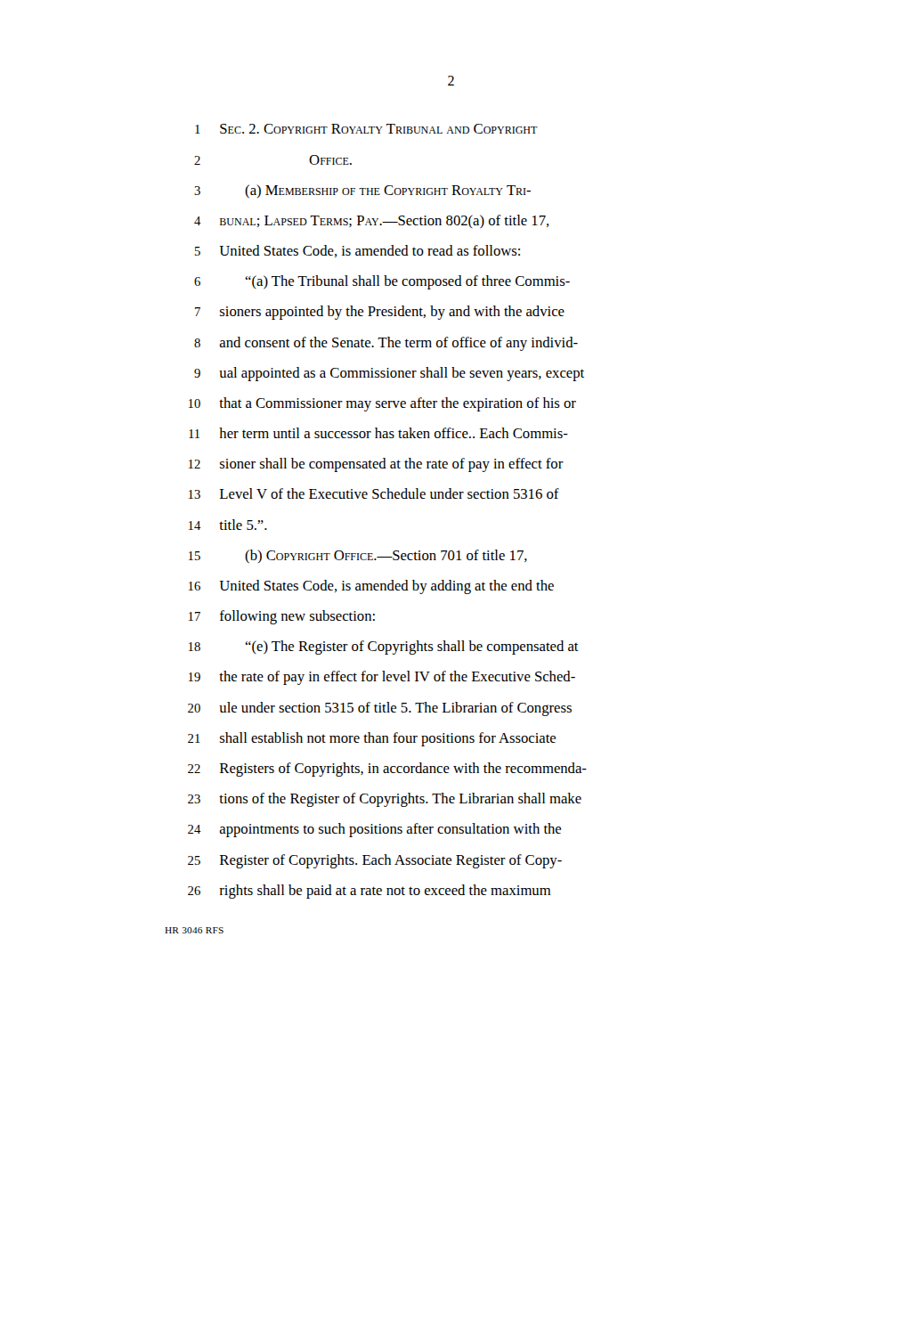2
1 Sec. 2. Copyright Royalty Tribunal and Copyright
2 Office.
3 (a) Membership of the Copyright Royalty Tri-
4 bunal; Lapsed Terms; Pay.—Section 802(a) of title 17,
5 United States Code, is amended to read as follows:
6 “(a) The Tribunal shall be composed of three Commis-
7 sioners appointed by the President, by and with the advice
8 and consent of the Senate. The term of office of any individ-
9 ual appointed as a Commissioner shall be seven years, except
10 that a Commissioner may serve after the expiration of his or
11 her term until a successor has taken office.. Each Commis-
12 sioner shall be compensated at the rate of pay in effect for
13 Level V of the Executive Schedule under section 5316 of
14 title 5.”.
15 (b) Copyright Office.—Section 701 of title 17,
16 United States Code, is amended by adding at the end the
17 following new subsection:
18 “(e) The Register of Copyrights shall be compensated at
19 the rate of pay in effect for level IV of the Executive Sched-
20 ule under section 5315 of title 5. The Librarian of Congress
21 shall establish not more than four positions for Associate
22 Registers of Copyrights, in accordance with the recommenda-
23 tions of the Register of Copyrights. The Librarian shall make
24 appointments to such positions after consultation with the
25 Register of Copyrights. Each Associate Register of Copy-
26 rights shall be paid at a rate not to exceed the maximum
HR 3046 RFS